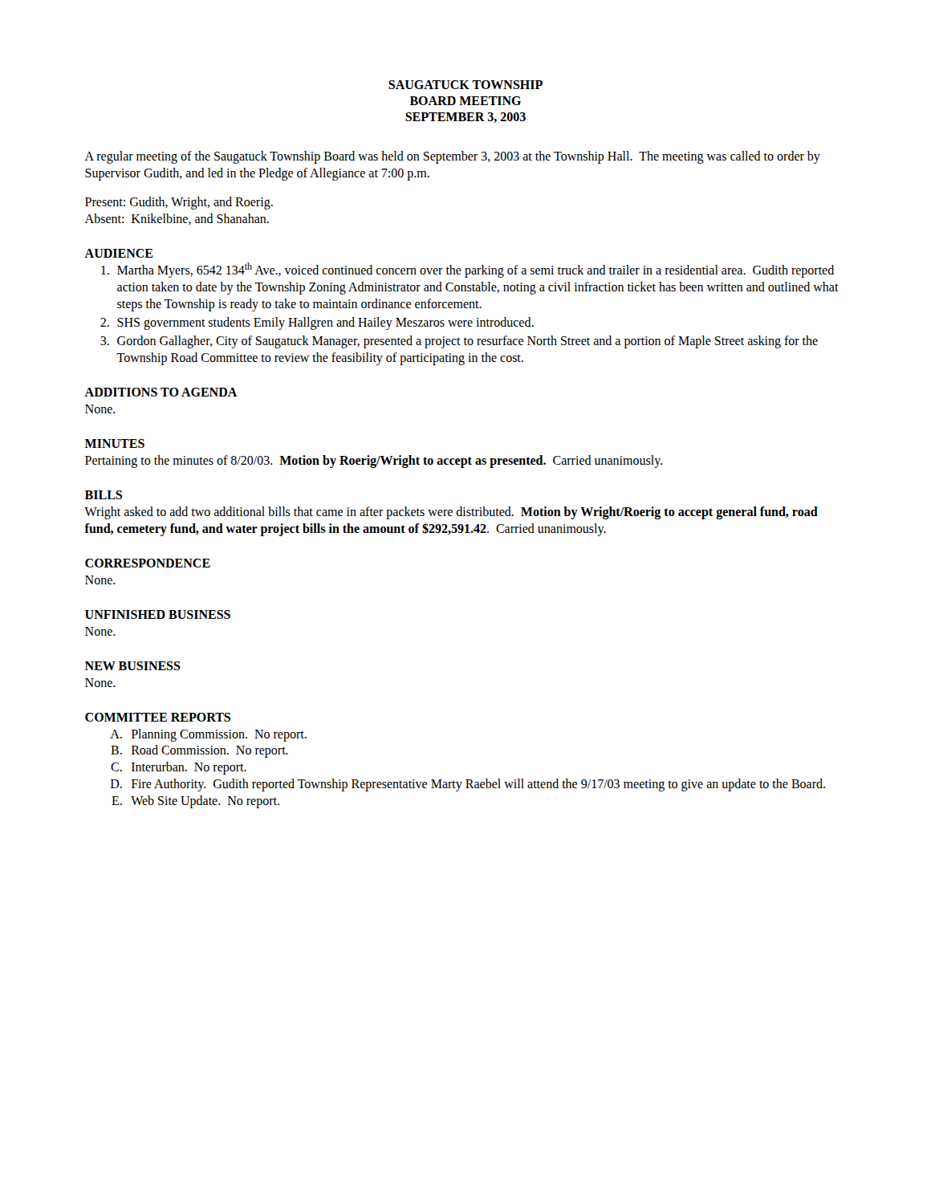SAUGATUCK TOWNSHIP
BOARD MEETING
SEPTEMBER 3, 2003
A regular meeting of the Saugatuck Township Board was held on September 3, 2003 at the Township Hall. The meeting was called to order by Supervisor Gudith, and led in the Pledge of Allegiance at 7:00 p.m.
Present: Gudith, Wright, and Roerig.
Absent: Knikelbine, and Shanahan.
Audience
Martha Myers, 6542 134th Ave., voiced continued concern over the parking of a semi truck and trailer in a residential area. Gudith reported action taken to date by the Township Zoning Administrator and Constable, noting a civil infraction ticket has been written and outlined what steps the Township is ready to take to maintain ordinance enforcement.
SHS government students Emily Hallgren and Hailey Meszaros were introduced.
Gordon Gallagher, City of Saugatuck Manager, presented a project to resurface North Street and a portion of Maple Street asking for the Township Road Committee to review the feasibility of participating in the cost.
Additions to Agenda
None.
Minutes
Pertaining to the minutes of 8/20/03. Motion by Roerig/Wright to accept as presented. Carried unanimously.
Bills
Wright asked to add two additional bills that came in after packets were distributed. Motion by Wright/Roerig to accept general fund, road fund, cemetery fund, and water project bills in the amount of $292,591.42. Carried unanimously.
Correspondence
None.
Unfinished Business
None.
New Business
None.
Committee Reports
Planning Commission. No report.
Road Commission. No report.
Interurban. No report.
Fire Authority. Gudith reported Township Representative Marty Raebel will attend the 9/17/03 meeting to give an update to the Board.
Web Site Update. No report.